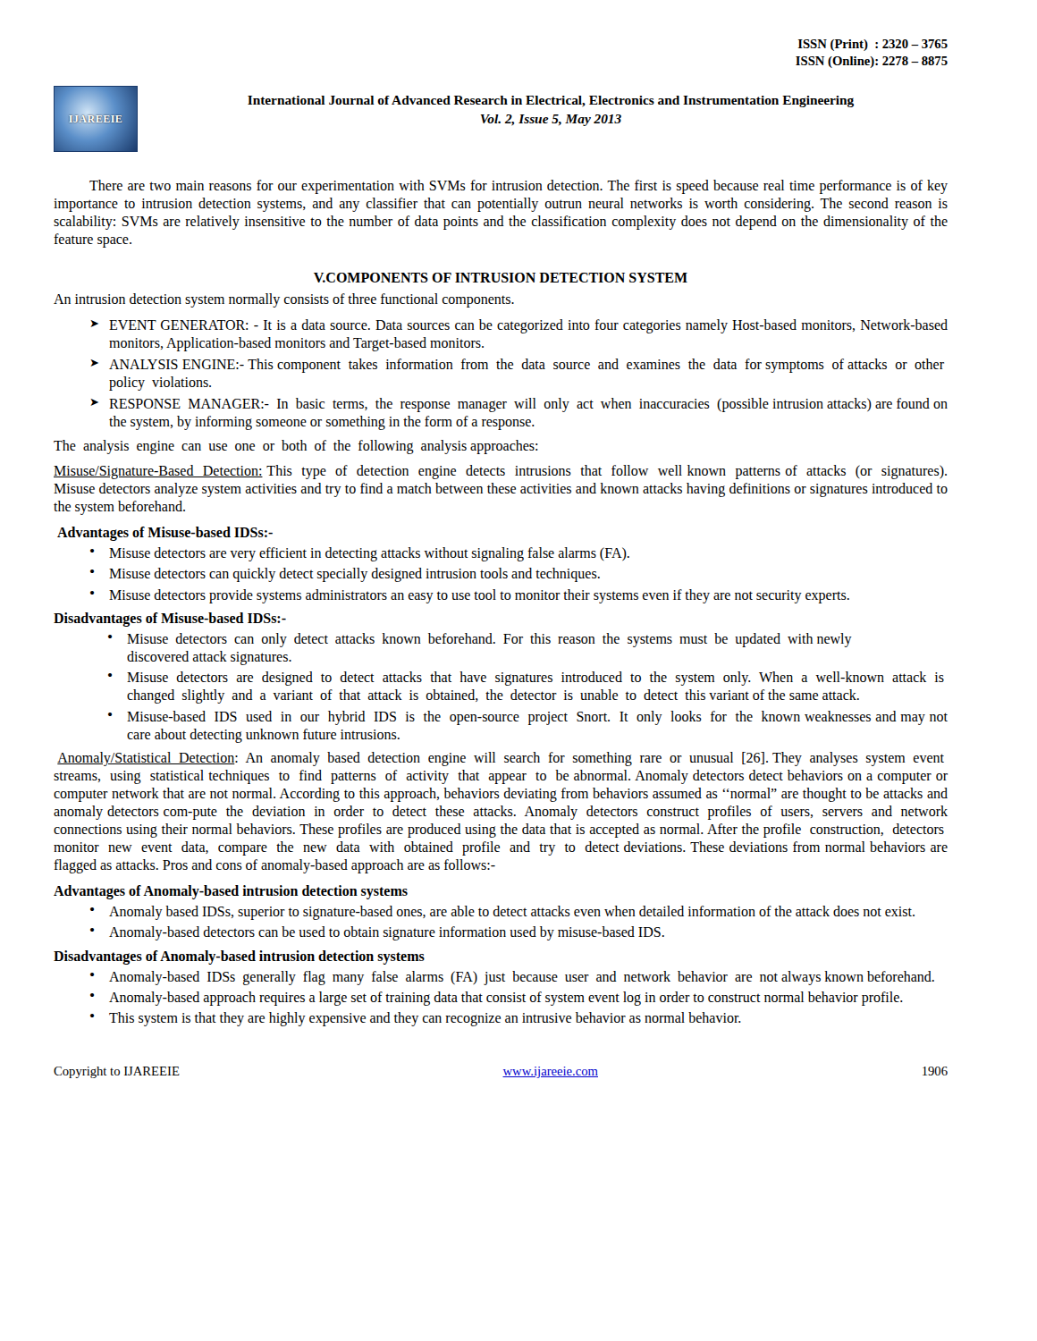ISSN (Print) : 2320 – 3765
ISSN (Online): 2278 – 8875
International Journal of Advanced Research in Electrical, Electronics and Instrumentation Engineering
Vol. 2, Issue 5, May 2013
There are two main reasons for our experimentation with SVMs for intrusion detection. The first is speed because real time performance is of key importance to intrusion detection systems, and any classifier that can potentially outrun neural networks is worth considering. The second reason is scalability: SVMs are relatively insensitive to the number of data points and the classification complexity does not depend on the dimensionality of the feature space.
V.Components of Intrusion Detection System
An intrusion detection system normally consists of three functional components.
EVENT GENERATOR: - It is a data source. Data sources can be categorized into four categories namely Host-based monitors, Network-based monitors, Application-based monitors and Target-based monitors.
ANALYSIS ENGINE:- This component takes information from the data source and examines the data for symptoms of attacks or other policy violations.
RESPONSE MANAGER:- In basic terms, the response manager will only act when inaccuracies (possible intrusion attacks) are found on the system, by informing someone or something in the form of a response.
The analysis engine can use one or both of the following analysis approaches:
Misuse/Signature-Based Detection: This type of detection engine detects intrusions that follow well known patterns of attacks (or signatures). Misuse detectors analyze system activities and try to find a match between these activities and known attacks having definitions or signatures introduced to the system beforehand.
Advantages of Misuse-based IDSs:-
Misuse detectors are very efficient in detecting attacks without signaling false alarms (FA).
Misuse detectors can quickly detect specially designed intrusion tools and techniques.
Misuse detectors provide systems administrators an easy to use tool to monitor their systems even if they are not security experts.
Disadvantages of Misuse-based IDSs:-
Misuse detectors can only detect attacks known beforehand. For this reason the systems must be updated with newly
discovered attack signatures.
Misuse detectors are designed to detect attacks that have signatures introduced to the system only. When a well-known attack is changed slightly and a variant of that attack is obtained, the detector is unable to detect this variant of the same attack.
Misuse-based IDS used in our hybrid IDS is the open-source project Snort. It only looks for the known weaknesses and may not care about detecting unknown future intrusions.
Anomaly/Statistical Detection: An anomaly based detection engine will search for something rare or unusual [26]. They analyses system event streams, using statistical techniques to find patterns of activity that appear to be abnormal. Anomaly detectors detect behaviors on a computer or computer network that are not normal. According to this approach, behaviors deviating from behaviors assumed as ‘‘normal” are thought to be attacks and anomaly detectors com-pute the deviation in order to detect these attacks. Anomaly detectors construct profiles of users, servers and network connections using their normal behaviors. These profiles are produced using the data that is accepted as normal. After the profile construction, detectors monitor new event data, compare the new data with obtained profile and try to detect deviations. These deviations from normal behaviors are flagged as attacks. Pros and cons of anomaly-based approach are as follows:-
Advantages of Anomaly-based intrusion detection systems
Anomaly based IDSs, superior to signature-based ones, are able to detect attacks even when detailed information of the attack does not exist.
Anomaly-based detectors can be used to obtain signature information used by misuse-based IDS.
Disadvantages of Anomaly-based intrusion detection systems
Anomaly-based IDSs generally flag many false alarms (FA) just because user and network behavior are not always known beforehand.
Anomaly-based approach requires a large set of training data that consist of system event log in order to construct normal behavior profile.
This system is that they are highly expensive and they can recognize an intrusive behavior as normal behavior.
Copyright to IJAREEIE www.ijareeie.com 1906